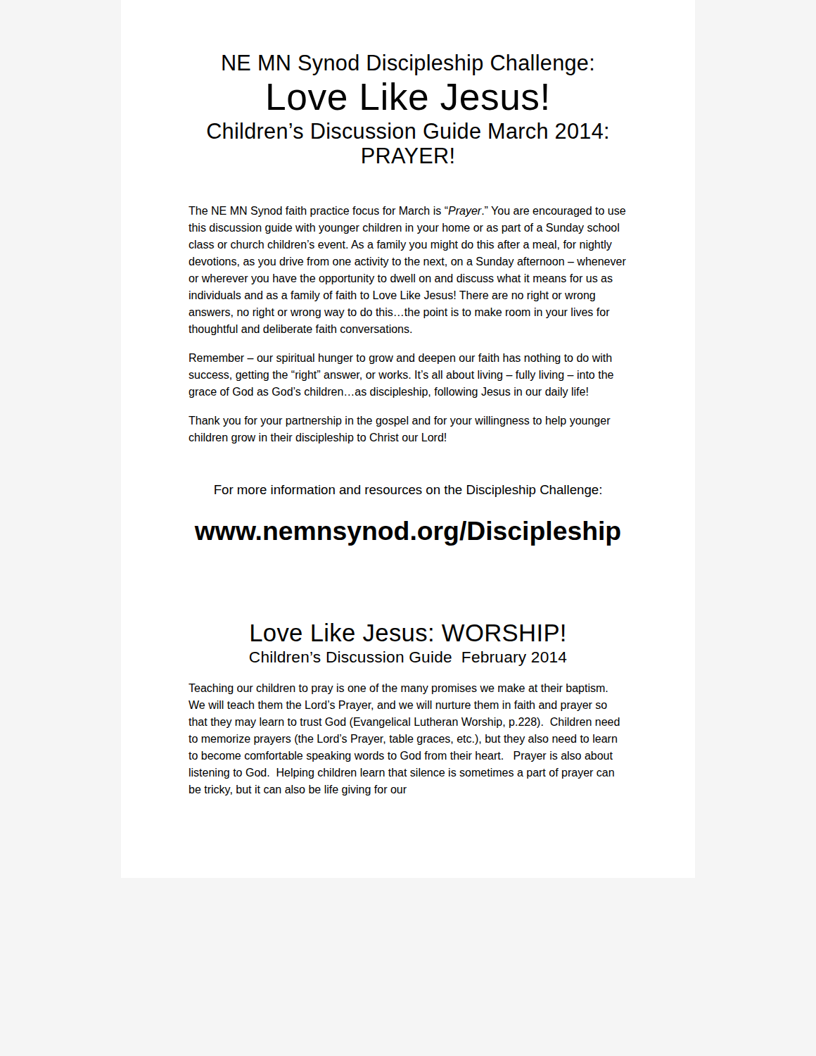NE MN Synod Discipleship Challenge:
Love Like Jesus!
Children’s Discussion Guide March 2014: PRAYER!
The NE MN Synod faith practice focus for March is “Prayer.” You are encouraged to use this discussion guide with younger children in your home or as part of a Sunday school class or church children’s event. As a family you might do this after a meal, for nightly devotions, as you drive from one activity to the next, on a Sunday afternoon – whenever or wherever you have the opportunity to dwell on and discuss what it means for us as individuals and as a family of faith to Love Like Jesus! There are no right or wrong answers, no right or wrong way to do this…the point is to make room in your lives for thoughtful and deliberate faith conversations.
Remember – our spiritual hunger to grow and deepen our faith has nothing to do with success, getting the “right” answer, or works. It’s all about living – fully living – into the grace of God as God’s children…as discipleship, following Jesus in our daily life!
Thank you for your partnership in the gospel and for your willingness to help younger children grow in their discipleship to Christ our Lord!
For more information and resources on the Discipleship Challenge:
www.nemnsynod.org/Discipleship
Love Like Jesus: WORSHIP!
Children’s Discussion Guide February 2014
Teaching our children to pray is one of the many promises we make at their baptism. We will teach them the Lord’s Prayer, and we will nurture them in faith and prayer so that they may learn to trust God (Evangelical Lutheran Worship, p.228). Children need to memorize prayers (the Lord’s Prayer, table graces, etc.), but they also need to learn to become comfortable speaking words to God from their heart. Prayer is also about listening to God. Helping children learn that silence is sometimes a part of prayer can be tricky, but it can also be life giving for our